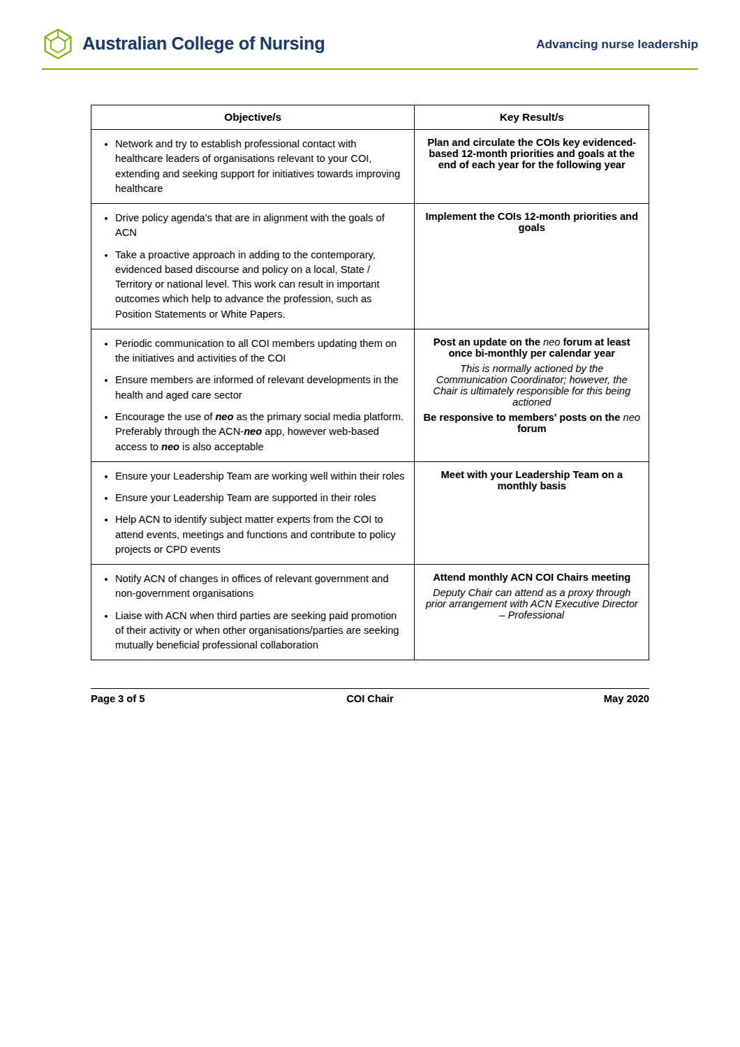Australian College of Nursing
Advancing nurse leadership
| Objective/s | Key Result/s |
| --- | --- |
| Network and try to establish professional contact with healthcare leaders of organisations relevant to your COI, extending and seeking support for initiatives towards improving healthcare | Plan and circulate the COIs key evidenced-based 12-month priorities and goals at the end of each year for the following year |
| Drive policy agenda's that are in alignment with the goals of ACN Take a proactive approach in adding to the contemporary, evidenced based discourse and policy on a local, State / Territory or national level. This work can result in important outcomes which help to advance the profession, such as Position Statements or White Papers. | Implement the COIs 12-month priorities and goals |
| Periodic communication to all COI members updating them on the initiatives and activities of the COI Ensure members are informed of relevant developments in the health and aged care sector Encourage the use of neo as the primary social media platform. Preferably through the ACN- neo app, however web-based access to neo is also acceptable | Post an update on the neo forum at least once bi-monthly per calendar year This is normally actioned by the Communication Coordinator; however, the Chair is ultimately responsible for this being actioned Be responsive to members' posts on the neo forum |
| Ensure your Leadership Team are working well within their roles Ensure your Leadership Team are supported in their roles Help ACN to identify subject matter experts from the COI to attend events, meetings and functions and contribute to policy projects or CPD events | Meet with your Leadership Team on a monthly basis |
| Notify ACN of changes in offices of relevant government and non-government organisations Liaise with ACN when third parties are seeking paid promotion of their activity or when other organisations/parties are seeking mutually beneficial professional collaboration | Attend monthly ACN COI Chairs meeting Deputy Chair can attend as a proxy through prior arrangement with ACN Executive Director – Professional |
Page 3 of 5 COI Chair May 2020